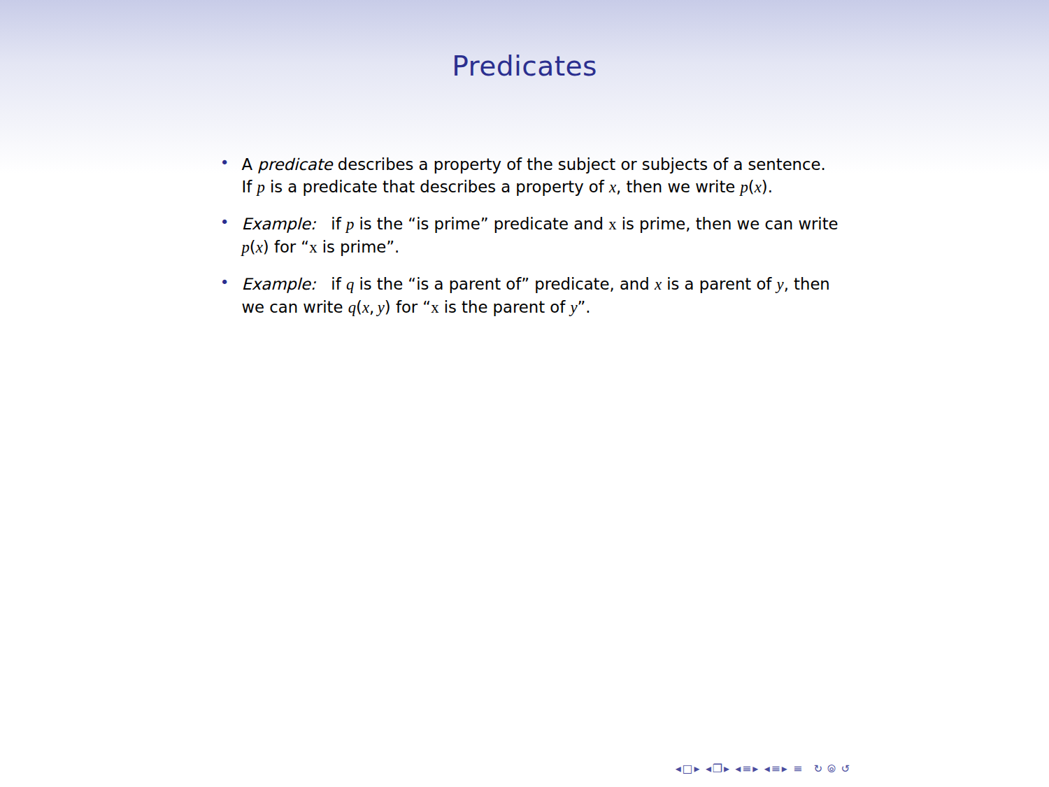Predicates
A predicate describes a property of the subject or subjects of a sentence. If p is a predicate that describes a property of x, then we write p(x).
Example: if p is the “is prime” predicate and x is prime, then we can write p(x) for “x is prime”.
Example: if q is the “is a parent of” predicate, and x is a parent of y, then we can write q(x, y) for “x is the parent of y”.
◂□▸ ◂❐▸ ◂≡▸ ◂≡▸ ≡ ↻ ⦾ ↺